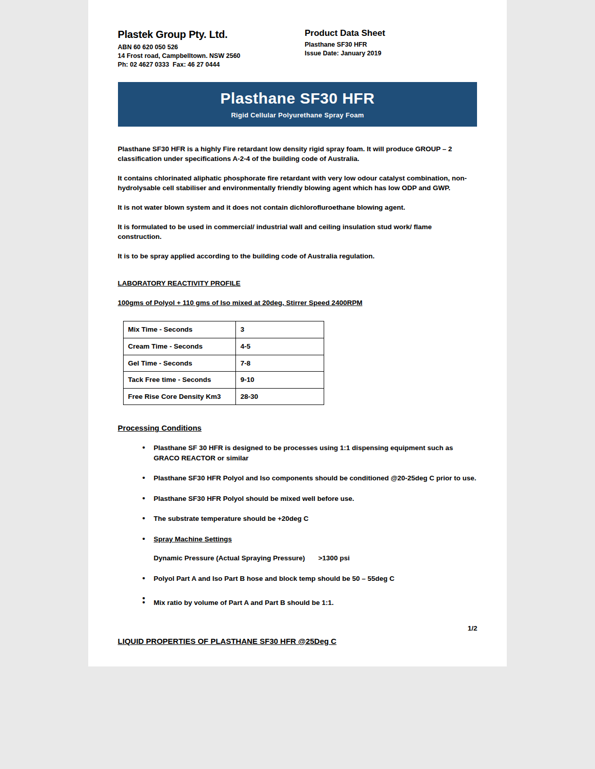| Plastek Group Pty. Ltd. ABN 60 620 050 526 14 Frost road, Campbelltown. NSW 2560 Ph: 02 4627 0333 Fax: 46 27 0444 | Product Data Sheet Plasthane SF30 HFR Issue Date: January 2019 |
Plasthane SF30 HFR
Rigid Cellular Polyurethane Spray Foam
Plasthane SF30 HFR is a highly Fire retardant low density rigid spray foam. It will produce GROUP – 2 classification under specifications A-2-4 of the building code of Australia.
It contains chlorinated aliphatic phosphorate fire retardant with very low odour catalyst combination, non-hydrolysable cell stabiliser and environmentally friendly blowing agent which has low ODP and GWP.
It is not water blown system and it does not contain dichlorofluroethane blowing agent.
It is formulated to be used in commercial/ industrial wall and ceiling insulation stud work/ flame construction.
It is to be spray applied according to the building code of Australia regulation.
LABORATORY REACTIVITY PROFILE
100gms of Polyol + 110 gms of Iso mixed at 20deg, Stirrer Speed 2400RPM
| Mix Time - Seconds | 3 |
| Cream Time - Seconds | 4-5 |
| Gel Time - Seconds | 7-8 |
| Tack Free time - Seconds | 9-10 |
| Free Rise Core Density Km3 | 28-30 |
Processing Conditions
Plasthane SF 30 HFR is designed to be processes using 1:1 dispensing equipment such as GRACO REACTOR or similar
Plasthane SF30 HFR Polyol and Iso components should be conditioned @20-25deg C prior to use.
Plasthane SF30 HFR Polyol should be mixed well before use.
The substrate temperature should be +20deg C
Spray Machine Settings
Dynamic Pressure (Actual Spraying Pressure) >1300 psi
Polyol Part A and Iso Part B hose and block temp should be 50 – 55deg C
Mix ratio by volume of Part A and Part B should be 1:1.
1/2
LIQUID PROPERTIES OF PLASTHANE SF30 HFR @25Deg C